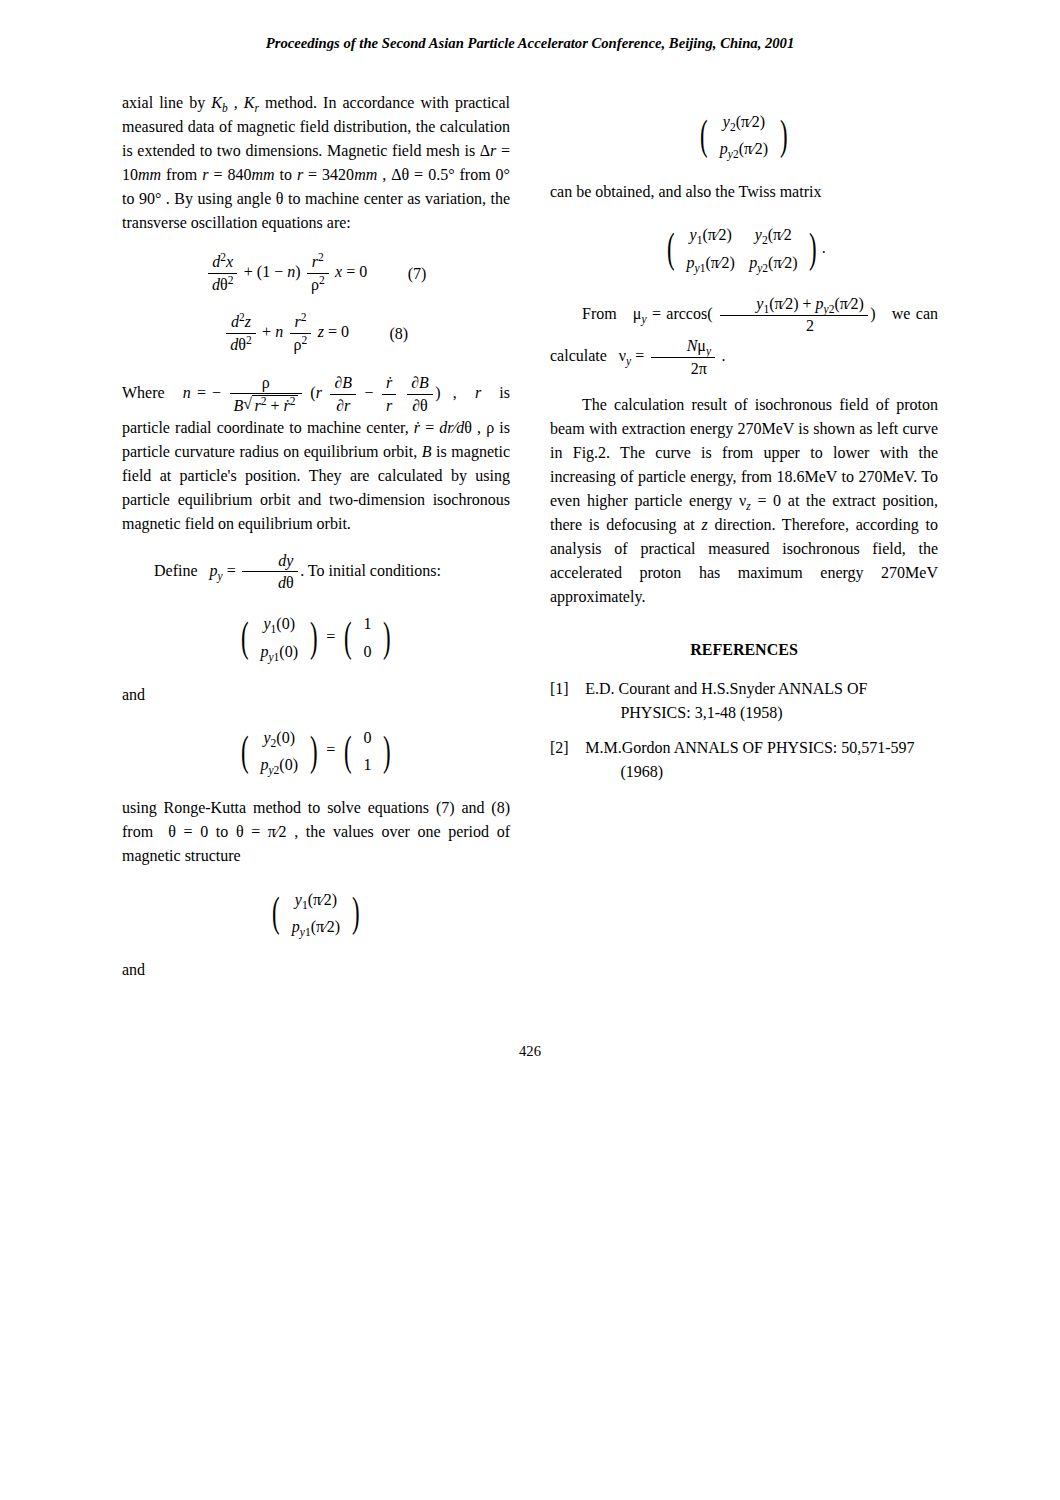Proceedings of the Second Asian Particle Accelerator Conference, Beijing, China, 2001
axial line by Kb , Kr method. In accordance with practical measured data of magnetic field distribution, the calculation is extended to two dimensions. Magnetic field mesh is Δr = 10mm from r = 840mm to r = 3420mm , Δθ = 0.5° from 0° to 90° . By using angle θ to machine center as variation, the transverse oscillation equations are:
d2x dθ2 + (1 − n) r2 ρ2 x = 0 (7)
d2z dθ2 + n r2 ρ2 z = 0 (8)
Where n = − ρ Br2 + ṙ2 (r ∂B∂r − ṙr ∂B∂θ) , r is particle radial coordinate to machine center, ṙ = dr⁄dθ , ρ is particle curvature radius on equilibrium orbit, B is magnetic field at particle's position. They are calculated by using particle equilibrium orbit and two-dimension isochronous magnetic field on equilibrium orbit.
Define py = dy dθ. To initial conditions:
(
| y 1 (0) |
| p y 1 (0) |
) = (
| 1 |
| 0 |
)
and
(
| y 2 (0) |
| p y 2 (0) |
) = (
| 0 |
| 1 |
)
using Ronge-Kutta method to solve equations (7) and (8) from θ = 0 to θ = π⁄2 , the values over one period of magnetic structure
(
| y 1 (π⁄2) |
| p y 1 (π⁄2) |
)
and
(
| y 2 (π⁄2) |
| p y 2 (π⁄2) |
)
can be obtained, and also the Twiss matrix
(
| y 1 (π⁄2) | y 2 (π⁄2 |
| p y 1 (π⁄2) | p y 2 (π⁄2) |
) .
From μy = arccos( y1(π⁄2) + py2(π⁄2) 2 ) we can calculate νy = Nμy 2π .
The calculation result of isochronous field of proton beam with extraction energy 270MeV is shown as left curve in Fig.2. The curve is from upper to lower with the increasing of particle energy, from 18.6MeV to 270MeV. To even higher particle energy νz = 0 at the extract position, there is defocusing at z direction. Therefore, according to analysis of practical measured isochronous field, the accelerated proton has maximum energy 270MeV approximately.
REFERENCES
[1] E.D. Courant and H.S.Snyder ANNALS OFPHYSICS: 3,1-48 (1958)
[2] M.M.Gordon ANNALS OF PHYSICS: 50,571-597(1968)
426